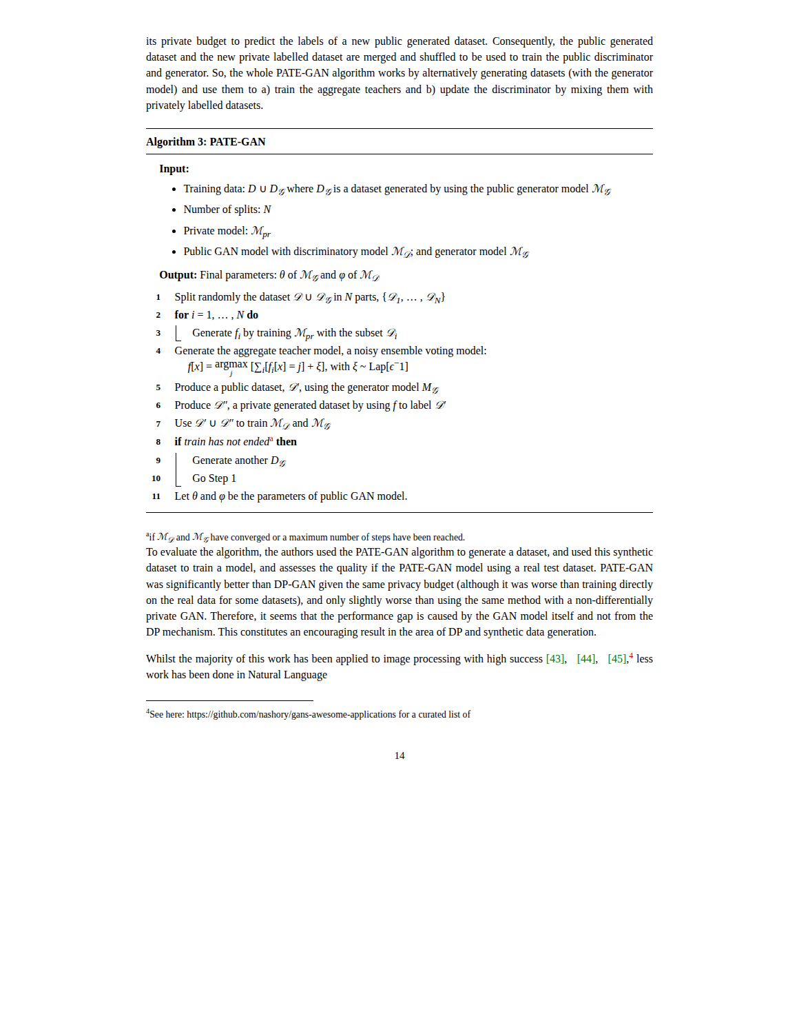its private budget to predict the labels of a new public generated dataset. Consequently, the public generated dataset and the new private labelled dataset are merged and shuffled to be used to train the public discriminator and generator. So, the whole PATE-GAN algorithm works by alternatively generating datasets (with the generator model) and use them to a) train the aggregate teachers and b) update the discriminator by mixing them with privately labelled datasets.
Algorithm 3: PATE-GAN
Input:
Training data: D ∪ D𝒢 where D𝒢 is a dataset generated by using the public generator model ℳ𝒢
Number of splits: N
Private model: ℳpr
Public GAN model with discriminatory model ℳ𝒟; and generator model ℳ𝒢
Output: Final parameters: θ of ℳ𝒢 and φ of ℳ𝒟
Split randomly the dataset 𝒟 ∪ 𝒟𝒢 in N parts, {𝒟1, … , 𝒟N}
for i = 1, … , N do
Generate fi by training ℳpr with the subset 𝒟i
Generate the aggregate teacher model, a noisy ensemble voting model:
f[x] = argmax j [∑i[fi[x] = j] + ξ], with ξ ~ Lap[ϵ−1]
Produce a public dataset, 𝒟′, using the generator model M𝒢
Produce 𝒟″, a private generated dataset by using f to label 𝒟′
Use 𝒟′ ∪ 𝒟″ to train ℳ𝒟 and ℳ𝒢
if train has not ended a then
Generate another D𝒢
Go Step 1
Let θ and φ be the parameters of public GAN model.
aif ℳ𝒟 and ℳ𝒢 have converged or a maximum number of steps have been reached.
To evaluate the algorithm, the authors used the PATE-GAN algorithm to generate a dataset, and used this synthetic dataset to train a model, and assesses the quality if the PATE-GAN model using a real test dataset. PATE-GAN was significantly better than DP-GAN given the same privacy budget (although it was worse than training directly on the real data for some datasets), and only slightly worse than using the same method with a non-differentially private GAN. Therefore, it seems that the performance gap is caused by the GAN model itself and not from the DP mechanism. This constitutes an encouraging result in the area of DP and synthetic data generation.
Whilst the majority of this work has been applied to image processing with high success [43], [44], [45],4 less work has been done in Natural Language
4 See here: https://github.com/nashory/gans-awesome-applications for a curated list of
14